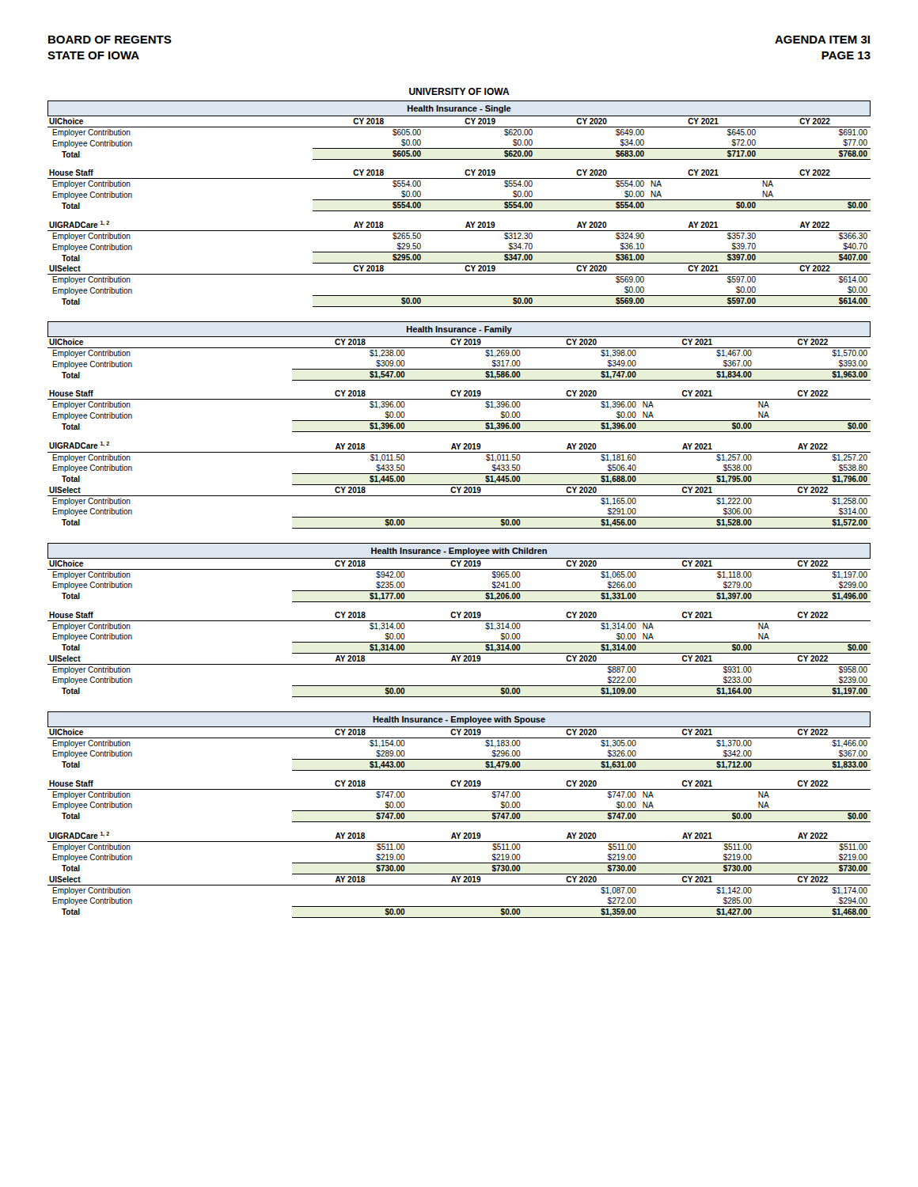BOARD OF REGENTS
STATE OF IOWA
AGENDA ITEM 3I
PAGE 13
UNIVERSITY OF IOWA
Health Insurance - Single
| UIChoice | CY 2018 | CY 2019 | CY 2020 | CY 2021 | CY 2022 |
| --- | --- | --- | --- | --- | --- |
| Employer Contribution | $605.00 | $620.00 | $649.00 | $645.00 | $691.00 |
| Employee Contribution | $0.00 | $0.00 | $34.00 | $72.00 | $77.00 |
| Total | $605.00 | $620.00 | $683.00 | $717.00 | $768.00 |
| House Staff | CY 2018 | CY 2019 | CY 2020 | CY 2021 | CY 2022 |
| Employer Contribution | $554.00 | $554.00 | $554.00 | NA | NA |
| Employee Contribution | $0.00 | $0.00 | $0.00 | NA | NA |
| Total | $554.00 | $554.00 | $554.00 | $0.00 | $0.00 |
| UIGRADCare 1, 2 | AY 2018 | AY 2019 | AY 2020 | AY 2021 | AY 2022 |
| Employer Contribution | $265.50 | $312.30 | $324.90 | $357.30 | $366.30 |
| Employee Contribution | $29.50 | $34.70 | $36.10 | $39.70 | $40.70 |
| Total | $295.00 | $347.00 | $361.00 | $397.00 | $407.00 |
| UISelect | CY 2018 | CY 2019 | CY 2020 | CY 2021 | CY 2022 |
| Employer Contribution | | | $569.00 | $597.00 | $614.00 |
| Employee Contribution | | | $0.00 | $0.00 | $0.00 |
| Total | $0.00 | $0.00 | $569.00 | $597.00 | $614.00 |
Health Insurance - Family
| UIChoice | CY 2018 | CY 2019 | CY 2020 | CY 2021 | CY 2022 |
| --- | --- | --- | --- | --- | --- |
| Employer Contribution | $1,238.00 | $1,269.00 | $1,398.00 | $1,467.00 | $1,570.00 |
| Employee Contribution | $309.00 | $317.00 | $349.00 | $367.00 | $393.00 |
| Total | $1,547.00 | $1,586.00 | $1,747.00 | $1,834.00 | $1,963.00 |
| House Staff | CY 2018 | CY 2019 | CY 2020 | CY 2021 | CY 2022 |
| Employer Contribution | $1,396.00 | $1,396.00 | $1,396.00 | NA | NA |
| Employee Contribution | $0.00 | $0.00 | $0.00 | NA | NA |
| Total | $1,396.00 | $1,396.00 | $1,396.00 | $0.00 | $0.00 |
| UIGRADCare 1, 2 | AY 2018 | AY 2019 | AY 2020 | AY 2021 | AY 2022 |
| Employer Contribution | $1,011.50 | $1,011.50 | $1,181.60 | $1,257.00 | $1,257.20 |
| Employee Contribution | $433.50 | $433.50 | $506.40 | $538.00 | $538.80 |
| Total | $1,445.00 | $1,445.00 | $1,688.00 | $1,795.00 | $1,796.00 |
| UISelect | CY 2018 | CY 2019 | CY 2020 | CY 2021 | CY 2022 |
| Employer Contribution | | | $1,165.00 | $1,222.00 | $1,258.00 |
| Employee Contribution | | | $291.00 | $306.00 | $314.00 |
| Total | $0.00 | $0.00 | $1,456.00 | $1,528.00 | $1,572.00 |
Health Insurance - Employee with Children
| UIChoice | CY 2018 | CY 2019 | CY 2020 | CY 2021 | CY 2022 |
| --- | --- | --- | --- | --- | --- |
| Employer Contribution | $942.00 | $965.00 | $1,065.00 | $1,118.00 | $1,197.00 |
| Employee Contribution | $235.00 | $241.00 | $266.00 | $279.00 | $299.00 |
| Total | $1,177.00 | $1,206.00 | $1,331.00 | $1,397.00 | $1,496.00 |
| House Staff | CY 2018 | CY 2019 | CY 2020 | CY 2021 | CY 2022 |
| Employer Contribution | $1,314.00 | $1,314.00 | $1,314.00 | NA | NA |
| Employee Contribution | $0.00 | $0.00 | $0.00 | NA | NA |
| Total | $1,314.00 | $1,314.00 | $1,314.00 | $0.00 | $0.00 |
| UISelect | AY 2018 | AY 2019 | CY 2020 | CY 2021 | CY 2022 |
| Employer Contribution | | | $887.00 | $931.00 | $958.00 |
| Employee Contribution | | | $222.00 | $233.00 | $239.00 |
| Total | $0.00 | $0.00 | $1,109.00 | $1,164.00 | $1,197.00 |
Health Insurance - Employee with Spouse
| UIChoice | CY 2018 | CY 2019 | CY 2020 | CY 2021 | CY 2022 |
| --- | --- | --- | --- | --- | --- |
| Employer Contribution | $1,154.00 | $1,183.00 | $1,305.00 | $1,370.00 | $1,466.00 |
| Employee Contribution | $289.00 | $296.00 | $326.00 | $342.00 | $367.00 |
| Total | $1,443.00 | $1,479.00 | $1,631.00 | $1,712.00 | $1,833.00 |
| House Staff | CY 2018 | CY 2019 | CY 2020 | CY 2021 | CY 2022 |
| Employer Contribution | $747.00 | $747.00 | $747.00 | NA | NA |
| Employee Contribution | $0.00 | $0.00 | $0.00 | NA | NA |
| Total | $747.00 | $747.00 | $747.00 | $0.00 | $0.00 |
| UIGRADCare 1, 2 | AY 2018 | AY 2019 | AY 2020 | AY 2021 | AY 2022 |
| Employer Contribution | $511.00 | $511.00 | $511.00 | $511.00 | $511.00 |
| Employee Contribution | $219.00 | $219.00 | $219.00 | $219.00 | $219.00 |
| Total | $730.00 | $730.00 | $730.00 | $730.00 | $730.00 |
| UISelect | AY 2018 | AY 2019 | CY 2020 | CY 2021 | CY 2022 |
| Employer Contribution | | | $1,087.00 | $1,142.00 | $1,174.00 |
| Employee Contribution | | | $272.00 | $285.00 | $294.00 |
| Total | $0.00 | $0.00 | $1,359.00 | $1,427.00 | $1,468.00 |